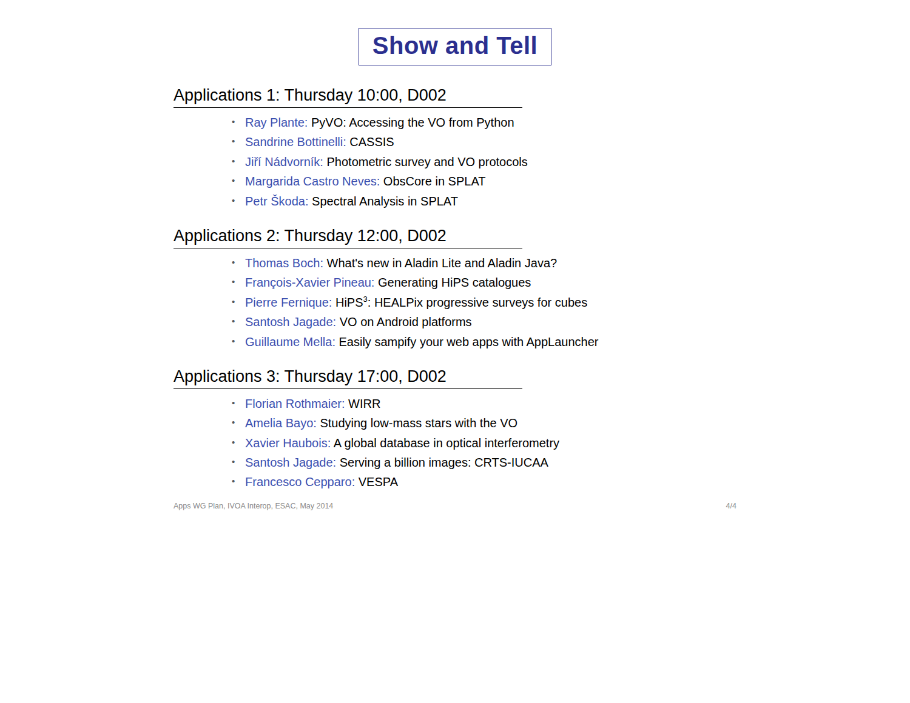Show and Tell
Applications 1: Thursday 10:00, D002
Ray Plante: PyVO: Accessing the VO from Python
Sandrine Bottinelli: CASSIS
Jiří Nádvorník: Photometric survey and VO protocols
Margarida Castro Neves: ObsCore in SPLAT
Petr Škoda: Spectral Analysis in SPLAT
Applications 2: Thursday 12:00, D002
Thomas Boch: What's new in Aladin Lite and Aladin Java?
François-Xavier Pineau: Generating HiPS catalogues
Pierre Fernique: HiPS3: HEALPix progressive surveys for cubes
Santosh Jagade: VO on Android platforms
Guillaume Mella: Easily sampify your web apps with AppLauncher
Applications 3: Thursday 17:00, D002
Florian Rothmaier: WIRR
Amelia Bayo: Studying low-mass stars with the VO
Xavier Haubois: A global database in optical interferometry
Santosh Jagade: Serving a billion images: CRTS-IUCAA
Francesco Cepparo: VESPA
Apps WG Plan, IVOA Interop, ESAC, May 2014 4/4